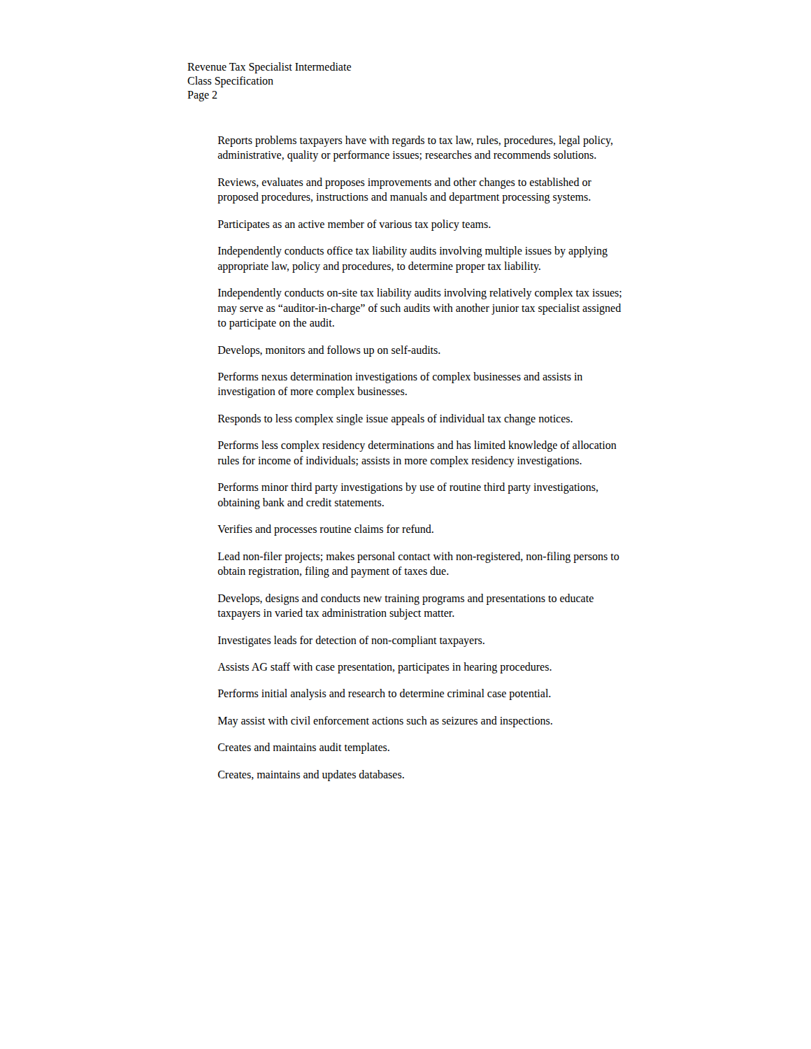Revenue Tax Specialist Intermediate
Class Specification
Page 2
Reports problems taxpayers have with regards to tax law, rules, procedures, legal policy, administrative, quality or performance issues; researches and recommends solutions.
Reviews, evaluates and proposes improvements and other changes to established or proposed procedures, instructions and manuals and department processing systems.
Participates as an active member of various tax policy teams.
Independently conducts office tax liability audits involving multiple issues by applying appropriate law, policy and procedures, to determine proper tax liability.
Independently conducts on-site tax liability audits involving relatively complex tax issues; may serve as “auditor-in-charge” of such audits with another junior tax specialist assigned to participate on the audit.
Develops, monitors and follows up on self-audits.
Performs nexus determination investigations of complex businesses and assists in investigation of more complex businesses.
Responds to less complex single issue appeals of individual tax change notices.
Performs less complex residency determinations and has limited knowledge of allocation rules for income of individuals; assists in more complex residency investigations.
Performs minor third party investigations by use of routine third party investigations, obtaining bank and credit statements.
Verifies and processes routine claims for refund.
Lead non-filer projects; makes personal contact with non-registered, non-filing persons to obtain registration, filing and payment of taxes due.
Develops, designs and conducts new training programs and presentations to educate taxpayers in varied tax administration subject matter.
Investigates leads for detection of non-compliant taxpayers.
Assists AG staff with case presentation, participates in hearing procedures.
Performs initial analysis and research to determine criminal case potential.
May assist with civil enforcement actions such as seizures and inspections.
Creates and maintains audit templates.
Creates, maintains and updates databases.